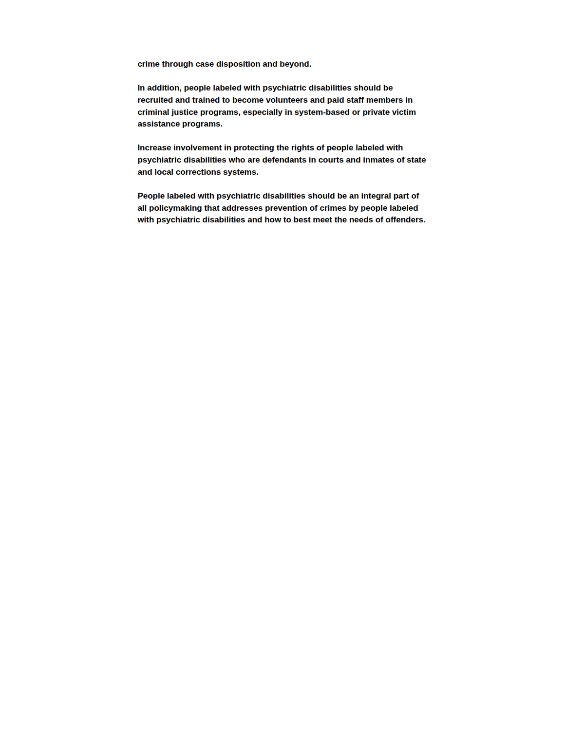crime through case disposition and beyond.
In addition, people labeled with psychiatric disabilities should be recruited and trained to become volunteers and paid staff members in criminal justice programs, especially in system-based or private victim assistance programs.
Increase involvement in protecting the rights of people labeled with psychiatric disabilities who are defendants in courts and inmates of state and local corrections systems.
People labeled with psychiatric disabilities should be an integral part of all policymaking that addresses prevention of crimes by people labeled with psychiatric disabilities and how to best meet the needs of offenders.